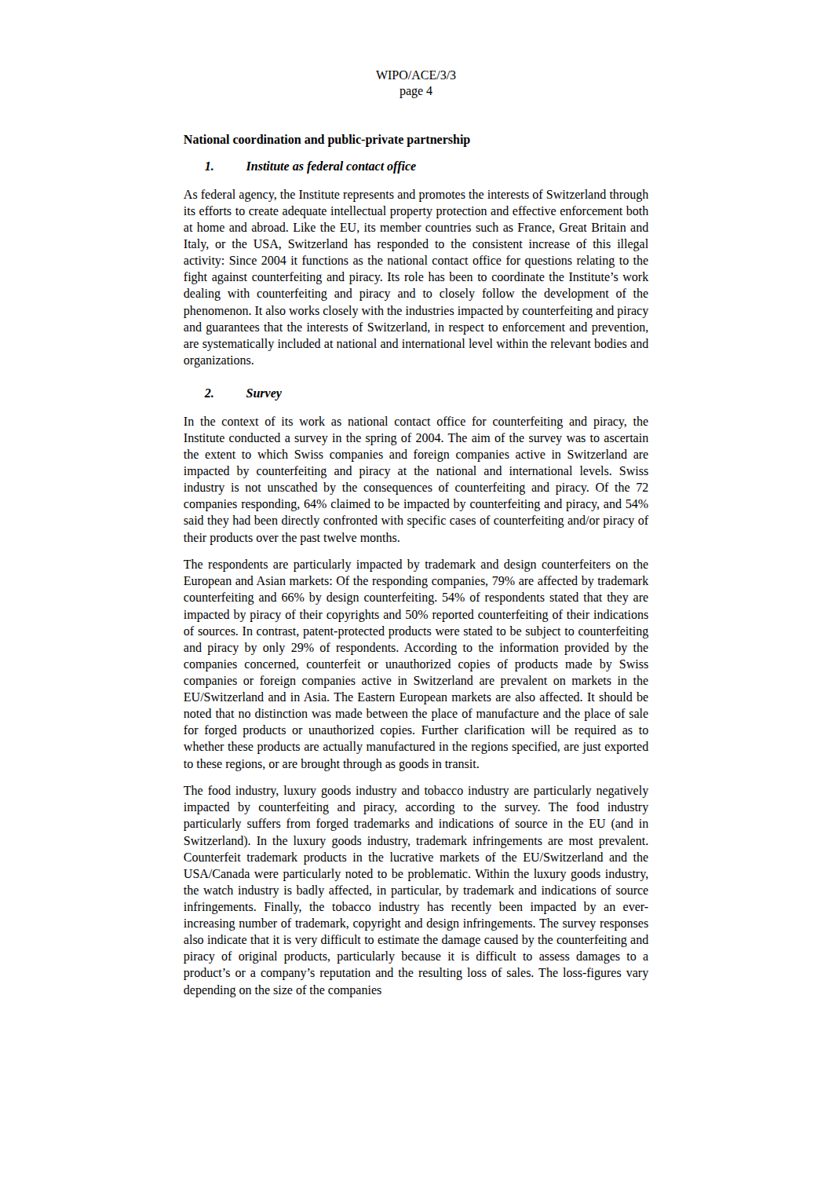WIPO/ACE/3/3 page 4
National coordination and public-private partnership
1. Institute as federal contact office
As federal agency, the Institute represents and promotes the interests of Switzerland through its efforts to create adequate intellectual property protection and effective enforcement both at home and abroad. Like the EU, its member countries such as France, Great Britain and Italy, or the USA, Switzerland has responded to the consistent increase of this illegal activity: Since 2004 it functions as the national contact office for questions relating to the fight against counterfeiting and piracy. Its role has been to coordinate the Institute’s work dealing with counterfeiting and piracy and to closely follow the development of the phenomenon. It also works closely with the industries impacted by counterfeiting and piracy and guarantees that the interests of Switzerland, in respect to enforcement and prevention, are systematically included at national and international level within the relevant bodies and organizations.
2. Survey
In the context of its work as national contact office for counterfeiting and piracy, the Institute conducted a survey in the spring of 2004. The aim of the survey was to ascertain the extent to which Swiss companies and foreign companies active in Switzerland are impacted by counterfeiting and piracy at the national and international levels. Swiss industry is not unscathed by the consequences of counterfeiting and piracy. Of the 72 companies responding, 64% claimed to be impacted by counterfeiting and piracy, and 54% said they had been directly confronted with specific cases of counterfeiting and/or piracy of their products over the past twelve months.
The respondents are particularly impacted by trademark and design counterfeiters on the European and Asian markets: Of the responding companies, 79% are affected by trademark counterfeiting and 66% by design counterfeiting. 54% of respondents stated that they are impacted by piracy of their copyrights and 50% reported counterfeiting of their indications of sources. In contrast, patent-protected products were stated to be subject to counterfeiting and piracy by only 29% of respondents. According to the information provided by the companies concerned, counterfeit or unauthorized copies of products made by Swiss companies or foreign companies active in Switzerland are prevalent on markets in the EU/Switzerland and in Asia. The Eastern European markets are also affected. It should be noted that no distinction was made between the place of manufacture and the place of sale for forged products or unauthorized copies. Further clarification will be required as to whether these products are actually manufactured in the regions specified, are just exported to these regions, or are brought through as goods in transit.
The food industry, luxury goods industry and tobacco industry are particularly negatively impacted by counterfeiting and piracy, according to the survey. The food industry particularly suffers from forged trademarks and indications of source in the EU (and in Switzerland). In the luxury goods industry, trademark infringements are most prevalent. Counterfeit trademark products in the lucrative markets of the EU/Switzerland and the USA/Canada were particularly noted to be problematic. Within the luxury goods industry, the watch industry is badly affected, in particular, by trademark and indications of source infringements. Finally, the tobacco industry has recently been impacted by an ever-increasing number of trademark, copyright and design infringements. The survey responses also indicate that it is very difficult to estimate the damage caused by the counterfeiting and piracy of original products, particularly because it is difficult to assess damages to a product’s or a company’s reputation and the resulting loss of sales. The loss-figures vary depending on the size of the companies